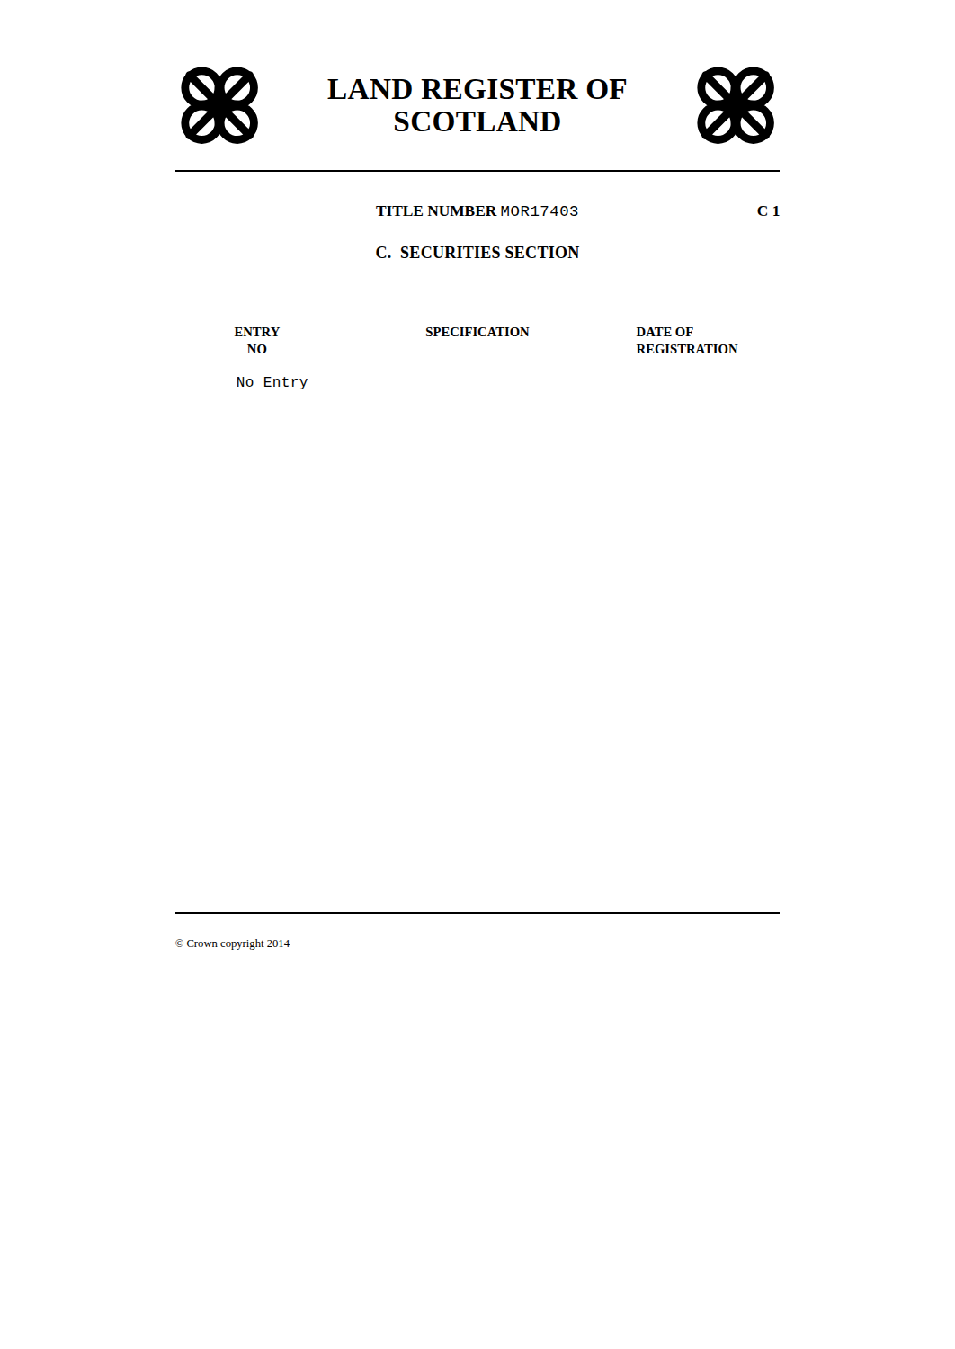LAND REGISTER OF SCOTLAND
TITLE NUMBER MOR17403 C 1
C. SECURITIES SECTION
ENTRY
NO
SPECIFICATION
DATE OF
REGISTRATION
No Entry
© Crown copyright 2014